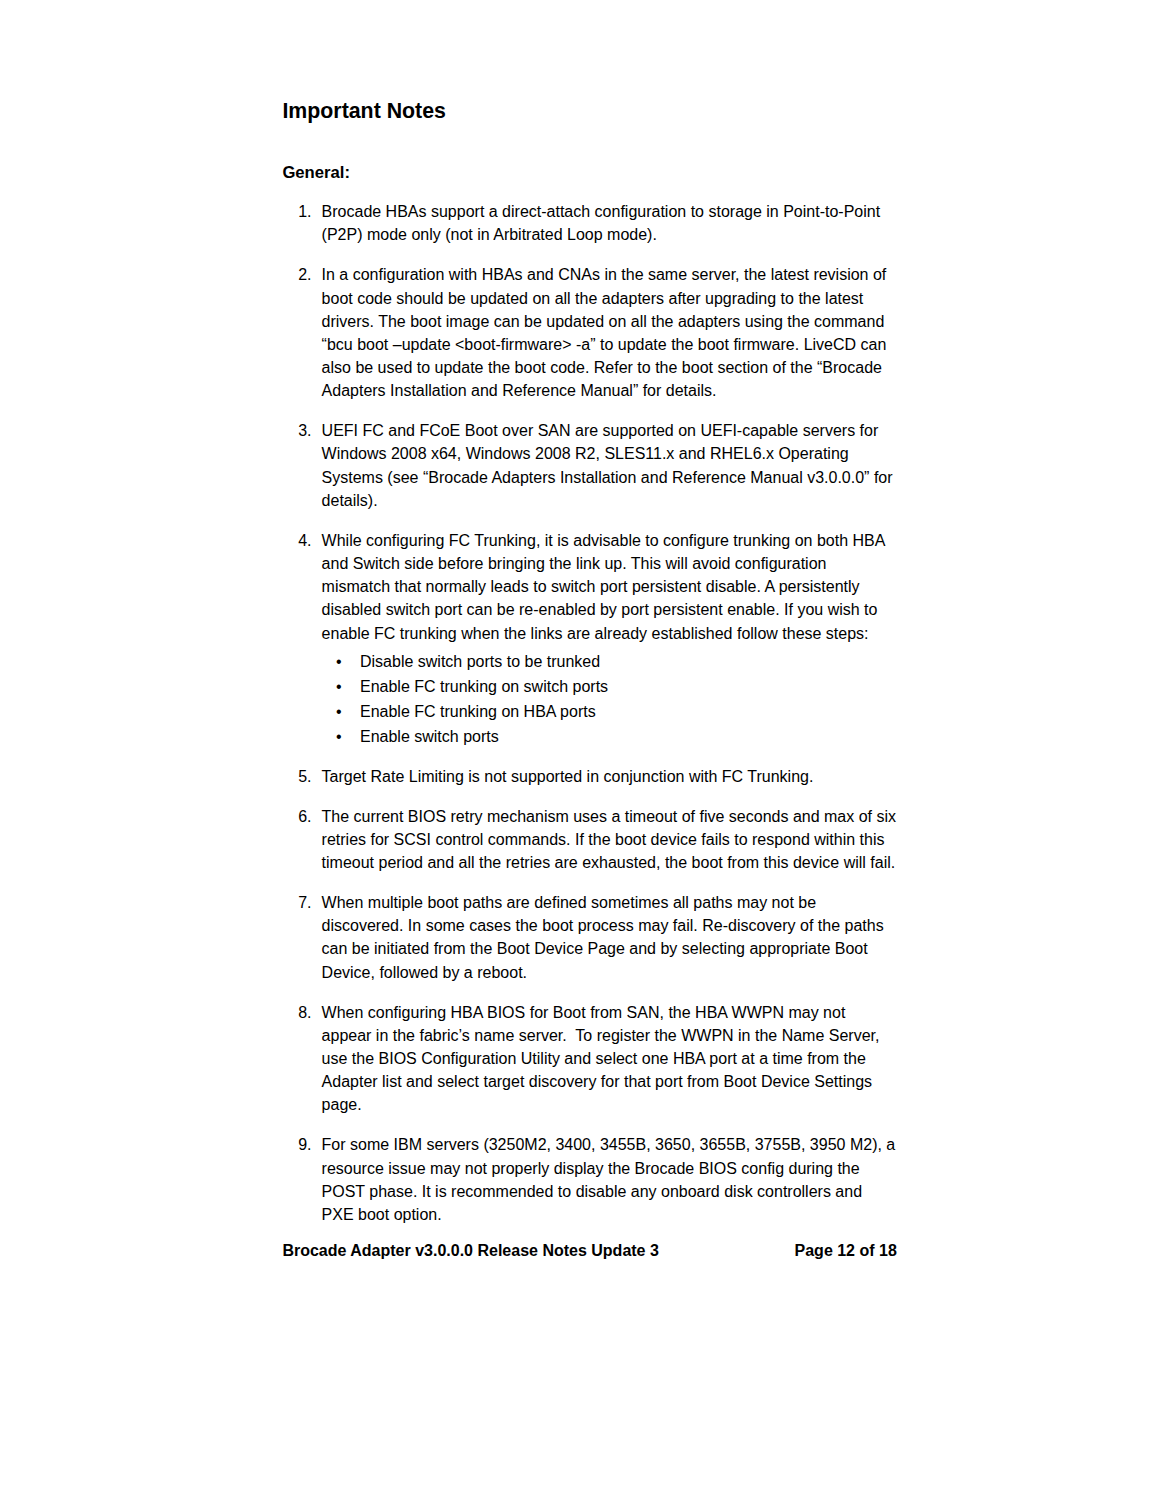Important Notes
General:
Brocade HBAs support a direct-attach configuration to storage in Point-to-Point (P2P) mode only (not in Arbitrated Loop mode).
In a configuration with HBAs and CNAs in the same server, the latest revision of boot code should be updated on all the adapters after upgrading to the latest drivers. The boot image can be updated on all the adapters using the command “bcu boot –update <boot-firmware> -a” to update the boot firmware. LiveCD can also be used to update the boot code. Refer to the boot section of the “Brocade Adapters Installation and Reference Manual” for details.
UEFI FC and FCoE Boot over SAN are supported on UEFI-capable servers for Windows 2008 x64, Windows 2008 R2, SLES11.x and RHEL6.x Operating Systems (see “Brocade Adapters Installation and Reference Manual v3.0.0.0” for details).
While configuring FC Trunking, it is advisable to configure trunking on both HBA and Switch side before bringing the link up. This will avoid configuration mismatch that normally leads to switch port persistent disable. A persistently disabled switch port can be re-enabled by port persistent enable. If you wish to enable FC trunking when the links are already established follow these steps:
Disable switch ports to be trunked
Enable FC trunking on switch ports
Enable FC trunking on HBA ports
Enable switch ports
Target Rate Limiting is not supported in conjunction with FC Trunking.
The current BIOS retry mechanism uses a timeout of five seconds and max of six retries for SCSI control commands. If the boot device fails to respond within this timeout period and all the retries are exhausted, the boot from this device will fail.
When multiple boot paths are defined sometimes all paths may not be discovered. In some cases the boot process may fail. Re-discovery of the paths can be initiated from the Boot Device Page and by selecting appropriate Boot Device, followed by a reboot.
When configuring HBA BIOS for Boot from SAN, the HBA WWPN may not appear in the fabric’s name server. To register the WWPN in the Name Server, use the BIOS Configuration Utility and select one HBA port at a time from the Adapter list and select target discovery for that port from Boot Device Settings page.
For some IBM servers (3250M2, 3400, 3455B, 3650, 3655B, 3755B, 3950 M2), a resource issue may not properly display the Brocade BIOS config during the POST phase. It is recommended to disable any onboard disk controllers and PXE boot option.
Brocade Adapter v3.0.0.0 Release Notes Update 3 Page 12 of 18